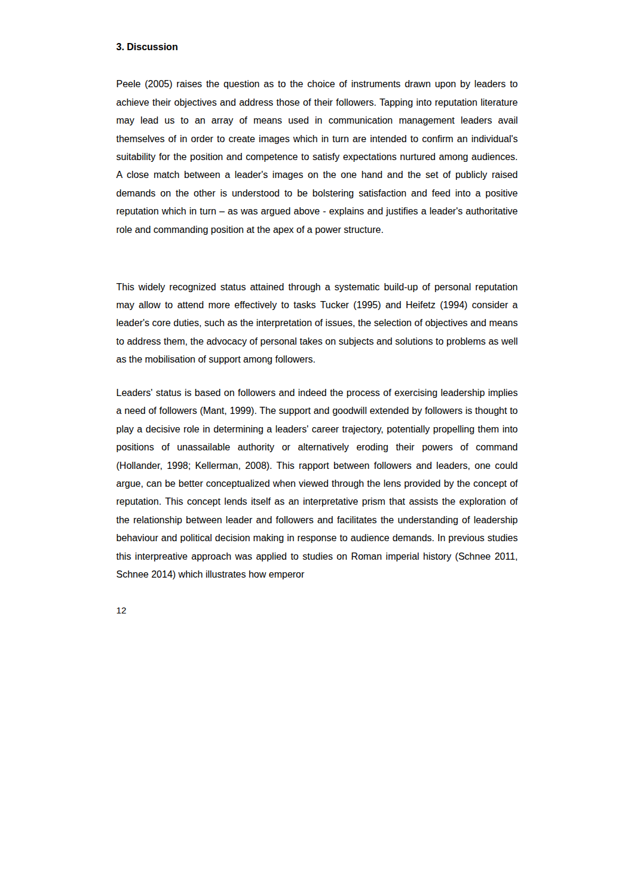3. Discussion
Peele (2005) raises the question as to the choice of instruments drawn upon by leaders to achieve their objectives and address those of their followers. Tapping into reputation literature may lead us to an array of means used in communication management leaders avail themselves of in order to create images which in turn are intended to confirm an individual's suitability for the position and competence to satisfy expectations nurtured among audiences. A close match between a leader's images on the one hand and the set of publicly raised demands on the other is understood to be bolstering satisfaction and feed into a positive reputation which in turn – as was argued above - explains and justifies a leader's authoritative role and commanding position at the apex of a power structure.
This widely recognized status attained through a systematic build-up of personal reputation may allow to attend more effectively to tasks Tucker (1995) and Heifetz (1994) consider a leader's core duties, such as the interpretation of issues, the selection of objectives and means to address them, the advocacy of personal takes on subjects and solutions to problems as well as the mobilisation of support among followers.
Leaders' status is based on followers and indeed the process of exercising leadership implies a need of followers (Mant, 1999). The support and goodwill extended by followers is thought to play a decisive role in determining a leaders' career trajectory, potentially propelling them into positions of unassailable authority or alternatively eroding their powers of command (Hollander, 1998; Kellerman, 2008). This rapport between followers and leaders, one could argue, can be better conceptualized when viewed through the lens provided by the concept of reputation. This concept lends itself as an interpretative prism that assists the exploration of the relationship between leader and followers and facilitates the understanding of leadership behaviour and political decision making in response to audience demands. In previous studies this interpreative approach was applied to studies on Roman imperial history (Schnee 2011, Schnee 2014) which illustrates how emperor
12